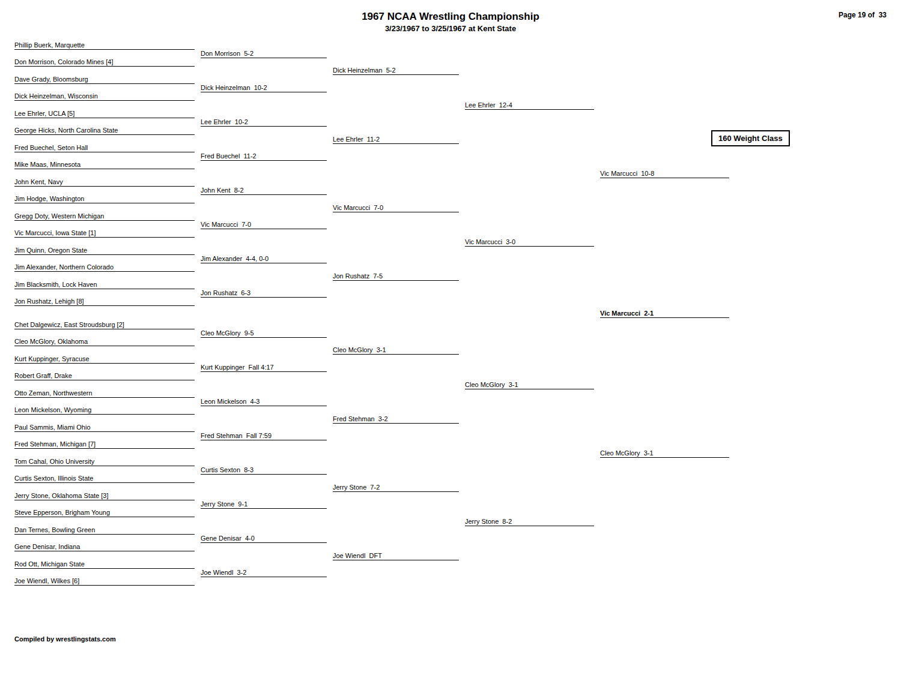Page 19 of 33
1967 NCAA Wrestling Championship
3/23/1967 to 3/25/1967 at Kent State
160 Weight Class
Phillip Buerk, Marquette
Don Morrison, Colorado Mines [4]
Dave Grady, Bloomsburg
Dick Heinzelman, Wisconsin
Lee Ehrler, UCLA [5]
George Hicks, North Carolina State
Fred Buechel, Seton Hall
Mike Maas, Minnesota
John Kent, Navy
Jim Hodge, Washington
Gregg Doty, Western Michigan
Vic Marcucci, Iowa State [1]
Jim Quinn, Oregon State
Jim Alexander, Northern Colorado
Jim Blacksmith, Lock Haven
Jon Rushatz, Lehigh [8]
Chet Dalgewicz, East Stroudsburg [2]
Cleo McGlory, Oklahoma
Kurt Kuppinger, Syracuse
Robert Graff, Drake
Otto Zeman, Northwestern
Leon Mickelson, Wyoming
Paul Sammis, Miami Ohio
Fred Stehman, Michigan [7]
Tom Cahal, Ohio University
Curtis Sexton, Illinois State
Jerry Stone, Oklahoma State [3]
Steve Epperson, Brigham Young
Dan Ternes, Bowling Green
Gene Denisar, Indiana
Rod Ott, Michigan State
Joe Wiendl, Wilkes [6]
Don Morrison 5-2
Dick Heinzelman 10-2
Lee Ehrler 10-2
Fred Buechel 11-2
John Kent 8-2
Vic Marcucci 7-0
Jim Alexander 4-4, 0-0
Jon Rushatz 6-3
Cleo McGlory 9-5
Kurt Kuppinger Fall 4:17
Leon Mickelson 4-3
Fred Stehman Fall 7:59
Curtis Sexton 8-3
Jerry Stone 9-1
Gene Denisar 4-0
Joe Wiendl 3-2
Dick Heinzelman 5-2
Lee Ehrler 11-2
Vic Marcucci 7-0
Jon Rushatz 7-5
Cleo McGlory 3-1
Fred Stehman 3-2
Jerry Stone 7-2
Joe Wiendl DFT
Lee Ehrler 12-4
Vic Marcucci 3-0
Cleo McGlory 3-1
Jerry Stone 8-2
Vic Marcucci 10-8
Cleo McGlory 3-1
Vic Marcucci 2-1
Compiled by wrestlingstats.com